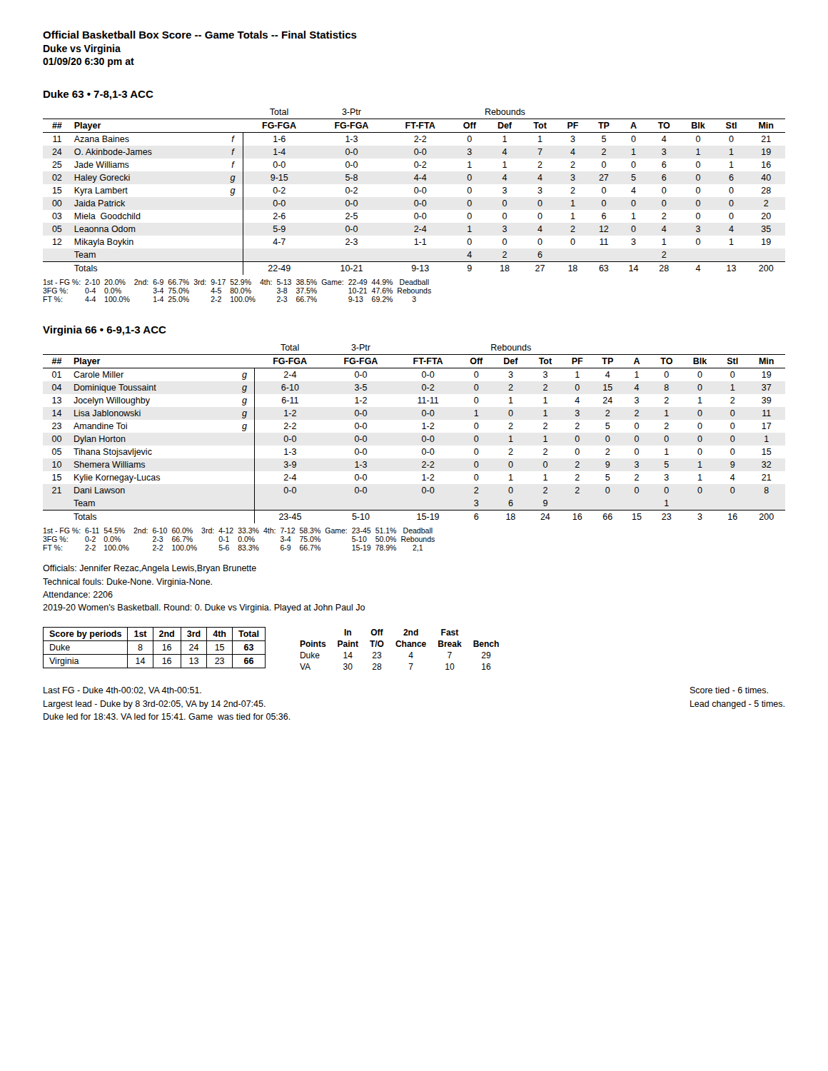Official Basketball Box Score -- Game Totals -- Final Statistics
Duke vs Virginia
01/09/20 6:30 pm at
Duke 63 • 7-8,1-3 ACC
| | Total | 3-Ptr | | Rebounds | |
| --- | --- | --- | --- | --- | --- |
| ## | Player | | FG-FGA | FG-FGA | FT-FTA | Off | Def | Tot | PF | TP | A | TO | Blk | Stl | Min |
| 11 | Azana Baines | f | 1-6 | 1-3 | 2-2 | 0 | 1 | 1 | 3 | 5 | 0 | 4 | 0 | 0 | 21 |
| 24 | O. Akinbode-James | f | 1-4 | 0-0 | 0-0 | 3 | 4 | 7 | 4 | 2 | 1 | 3 | 1 | 1 | 19 |
| 25 | Jade Williams | f | 0-0 | 0-0 | 0-2 | 1 | 1 | 2 | 2 | 0 | 0 | 6 | 0 | 1 | 16 |
| 02 | Haley Gorecki | g | 9-15 | 5-8 | 4-4 | 0 | 4 | 4 | 3 | 27 | 5 | 6 | 0 | 6 | 40 |
| 15 | Kyra Lambert | g | 0-2 | 0-2 | 0-0 | 0 | 3 | 3 | 2 | 0 | 4 | 0 | 0 | 0 | 28 |
| 00 | Jaida Patrick | | 0-0 | 0-0 | 0-0 | 0 | 0 | 0 | 1 | 0 | 0 | 0 | 0 | 0 | 2 |
| 03 | Miela Goodchild | | 2-6 | 2-5 | 0-0 | 0 | 0 | 0 | 1 | 6 | 1 | 2 | 0 | 0 | 20 |
| 05 | Leaonna Odom | | 5-9 | 0-0 | 2-4 | 1 | 3 | 4 | 2 | 12 | 0 | 4 | 3 | 4 | 35 |
| 12 | Mikayla Boykin | | 4-7 | 2-3 | 1-1 | 0 | 0 | 0 | 0 | 11 | 3 | 1 | 0 | 1 | 19 |
| | Team | | | | | 4 | 2 | 6 | | | | 2 | | | |
| | Totals | | 22-49 | 10-21 | 9-13 | 9 | 18 | 27 | 18 | 63 | 14 | 28 | 4 | 13 | 200 |
| 1st - FG %: | 2-10 | 20.0% | 2nd: | 6-9 | 66.7% | 3rd: | 9-17 | 52.9% | 4th: | 5-13 | 38.5% | Game: | 22-49 | 44.9% | Deadball Rebounds 3 |
| 3FG %: | 0-4 | 0.0% | | 3-4 | 75.0% | | 4-5 | 80.0% | | 3-8 | 37.5% | | 10-21 | 47.6% |
| FT %: | 4-4 | 100.0% | | 1-4 | 25.0% | | 2-2 | 100.0% | | 2-3 | 66.7% | | 9-13 | 69.2% |
Virginia 66 • 6-9,1-3 ACC
| | Total | 3-Ptr | | Rebounds | |
| --- | --- | --- | --- | --- | --- |
| ## | Player | | FG-FGA | FG-FGA | FT-FTA | Off | Def | Tot | PF | TP | A | TO | Blk | Stl | Min |
| 01 | Carole Miller | g | 2-4 | 0-0 | 0-0 | 0 | 3 | 3 | 1 | 4 | 1 | 0 | 0 | 0 | 19 |
| 04 | Dominique Toussaint | g | 6-10 | 3-5 | 0-2 | 0 | 2 | 2 | 0 | 15 | 4 | 8 | 0 | 1 | 37 |
| 13 | Jocelyn Willoughby | g | 6-11 | 1-2 | 11-11 | 0 | 1 | 1 | 4 | 24 | 3 | 2 | 1 | 2 | 39 |
| 14 | Lisa Jablonowski | g | 1-2 | 0-0 | 0-0 | 1 | 0 | 1 | 3 | 2 | 2 | 1 | 0 | 0 | 11 |
| 23 | Amandine Toi | g | 2-2 | 0-0 | 1-2 | 0 | 2 | 2 | 2 | 5 | 0 | 2 | 0 | 0 | 17 |
| 00 | Dylan Horton | | 0-0 | 0-0 | 0-0 | 0 | 1 | 1 | 0 | 0 | 0 | 0 | 0 | 0 | 1 |
| 05 | Tihana Stojsavljevic | | 1-3 | 0-0 | 0-0 | 0 | 2 | 2 | 0 | 2 | 0 | 1 | 0 | 0 | 15 |
| 10 | Shemera Williams | | 3-9 | 1-3 | 2-2 | 0 | 0 | 0 | 2 | 9 | 3 | 5 | 1 | 9 | 32 |
| 15 | Kylie Kornegay-Lucas | | 2-4 | 0-0 | 1-2 | 0 | 1 | 1 | 2 | 5 | 2 | 3 | 1 | 4 | 21 |
| 21 | Dani Lawson | | 0-0 | 0-0 | 0-0 | 2 | 0 | 2 | 2 | 0 | 0 | 0 | 0 | 0 | 8 |
| | Team | | | | | 3 | 6 | 9 | | | | 1 | | | |
| | Totals | | 23-45 | 5-10 | 15-19 | 6 | 18 | 24 | 16 | 66 | 15 | 23 | 3 | 16 | 200 |
| 1st - FG %: | 6-11 | 54.5% | 2nd: | 6-10 | 60.0% | 3rd: | 4-12 | 33.3% | 4th: | 7-12 | 58.3% | Game: | 23-45 | 51.1% | Deadball Rebounds 2,1 |
| 3FG %: | 0-2 | 0.0% | | 2-3 | 66.7% | | 0-1 | 0.0% | | 3-4 | 75.0% | | 5-10 | 50.0% |
| FT %: | 2-2 | 100.0% | | 2-2 | 100.0% | | 5-6 | 83.3% | | 6-9 | 66.7% | | 15-19 | 78.9% |
Officials: Jennifer Rezac,Angela Lewis,Bryan Brunette
Technical fouls: Duke-None. Virginia-None.
Attendance: 2206
2019-20 Women's Basketball. Round: 0. Duke vs Virginia. Played at John Paul Jo
| Score by periods | 1st | 2nd | 3rd | 4th | Total |
| --- | --- | --- | --- | --- | --- |
| Duke | 8 | 16 | 24 | 15 | 63 |
| Virginia | 14 | 16 | 13 | 23 | 66 |
| | In | Off | 2nd | Fast | |
| --- | --- | --- | --- | --- | --- |
| Points | Paint | T/O | Chance | Break | Bench |
| Duke | 14 | 23 | 4 | 7 | 29 |
| VA | 30 | 28 | 7 | 10 | 16 |
Last FG - Duke 4th-00:02, VA 4th-00:51.
Largest lead - Duke by 8 3rd-02:05, VA by 14 2nd-07:45.
Duke led for 18:43. VA led for 15:41. Game was tied for 05:36.
Score tied - 6 times.
Lead changed - 5 times.